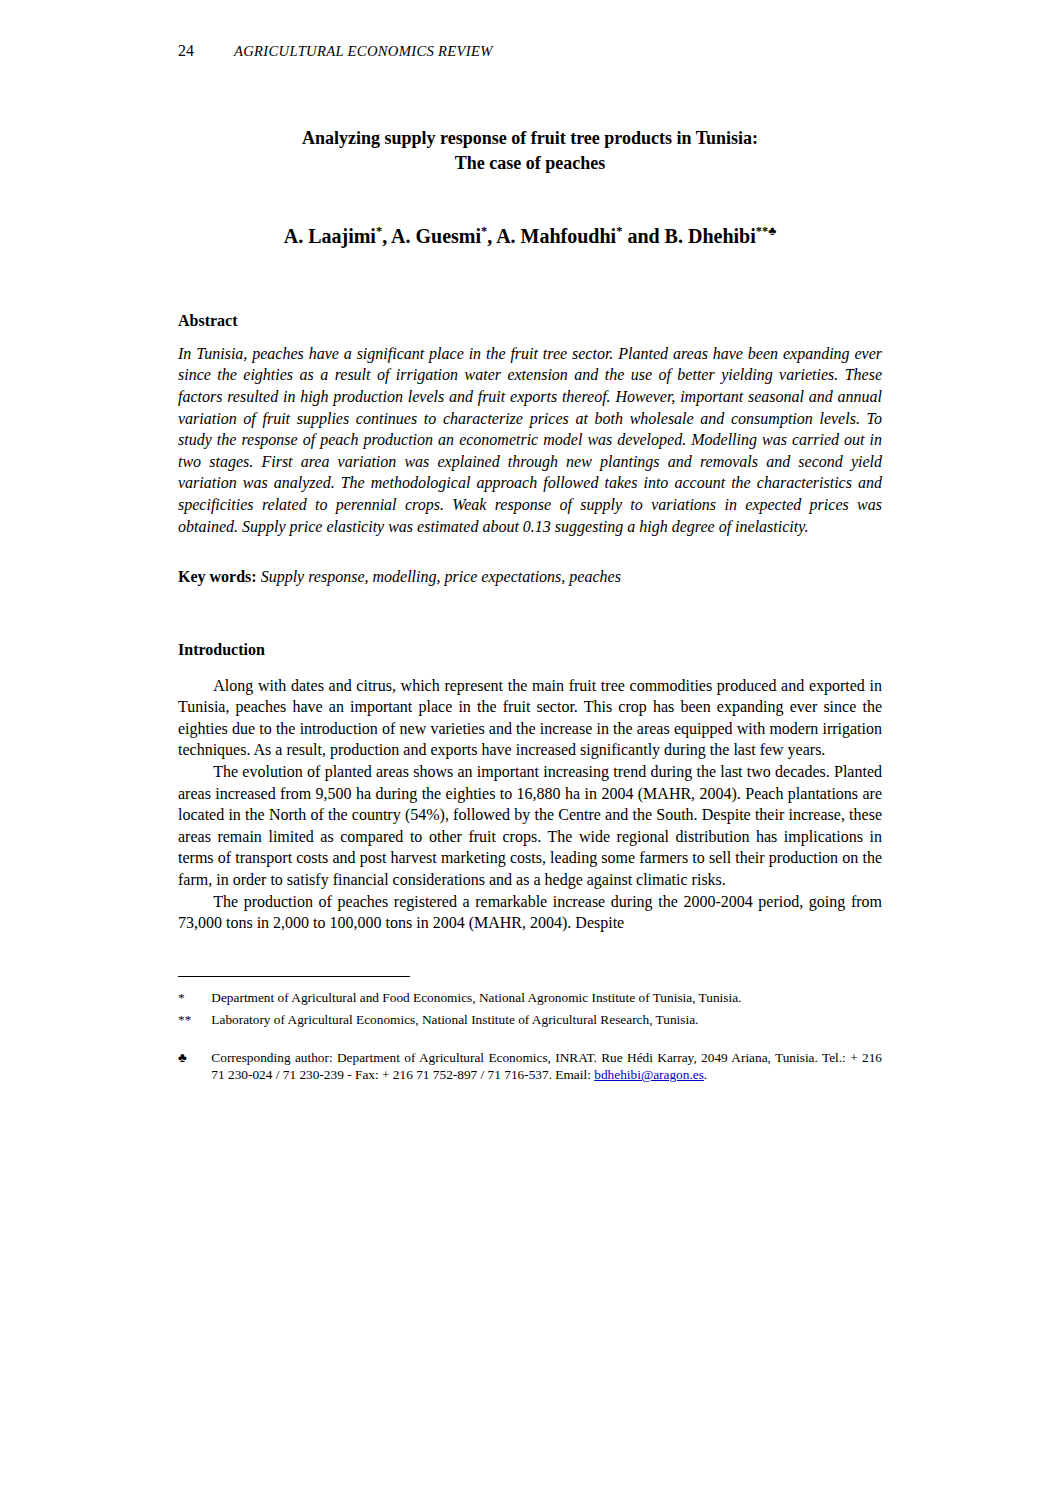24 AGRICULTURAL ECONOMICS REVIEW
Analyzing supply response of fruit tree products in Tunisia:
The case of peaches
A. Laajimi*, A. Guesmi*, A. Mahfoudhi* and B. Dhehibi**♣
Abstract
In Tunisia, peaches have a significant place in the fruit tree sector. Planted areas have been expanding ever since the eighties as a result of irrigation water extension and the use of better yielding varieties. These factors resulted in high production levels and fruit exports thereof. However, important seasonal and annual variation of fruit supplies continues to characterize prices at both wholesale and consumption levels. To study the response of peach production an econometric model was developed. Modelling was carried out in two stages. First area variation was explained through new plantings and removals and second yield variation was analyzed. The methodological approach followed takes into account the characteristics and specificities related to perennial crops. Weak response of supply to variations in expected prices was obtained. Supply price elasticity was estimated about 0.13 suggesting a high degree of inelasticity.
Key words: Supply response, modelling, price expectations, peaches
Introduction
Along with dates and citrus, which represent the main fruit tree commodities produced and exported in Tunisia, peaches have an important place in the fruit sector. This crop has been expanding ever since the eighties due to the introduction of new varieties and the increase in the areas equipped with modern irrigation techniques. As a result, production and exports have increased significantly during the last few years.
The evolution of planted areas shows an important increasing trend during the last two decades. Planted areas increased from 9,500 ha during the eighties to 16,880 ha in 2004 (MAHR, 2004). Peach plantations are located in the North of the country (54%), followed by the Centre and the South. Despite their increase, these areas remain limited as compared to other fruit crops. The wide regional distribution has implications in terms of transport costs and post harvest marketing costs, leading some farmers to sell their production on the farm, in order to satisfy financial considerations and as a hedge against climatic risks.
The production of peaches registered a remarkable increase during the 2000-2004 period, going from 73,000 tons in 2,000 to 100,000 tons in 2004 (MAHR, 2004). Despite
* Department of Agricultural and Food Economics, National Agronomic Institute of Tunisia, Tunisia.
** Laboratory of Agricultural Economics, National Institute of Agricultural Research, Tunisia.
♣ Corresponding author: Department of Agricultural Economics, INRAT. Rue Hédi Karray, 2049 Ariana, Tunisia. Tel.: + 216 71 230-024 / 71 230-239 - Fax: + 216 71 752-897 / 71 716-537. Email: bdhehibi@aragon.es.